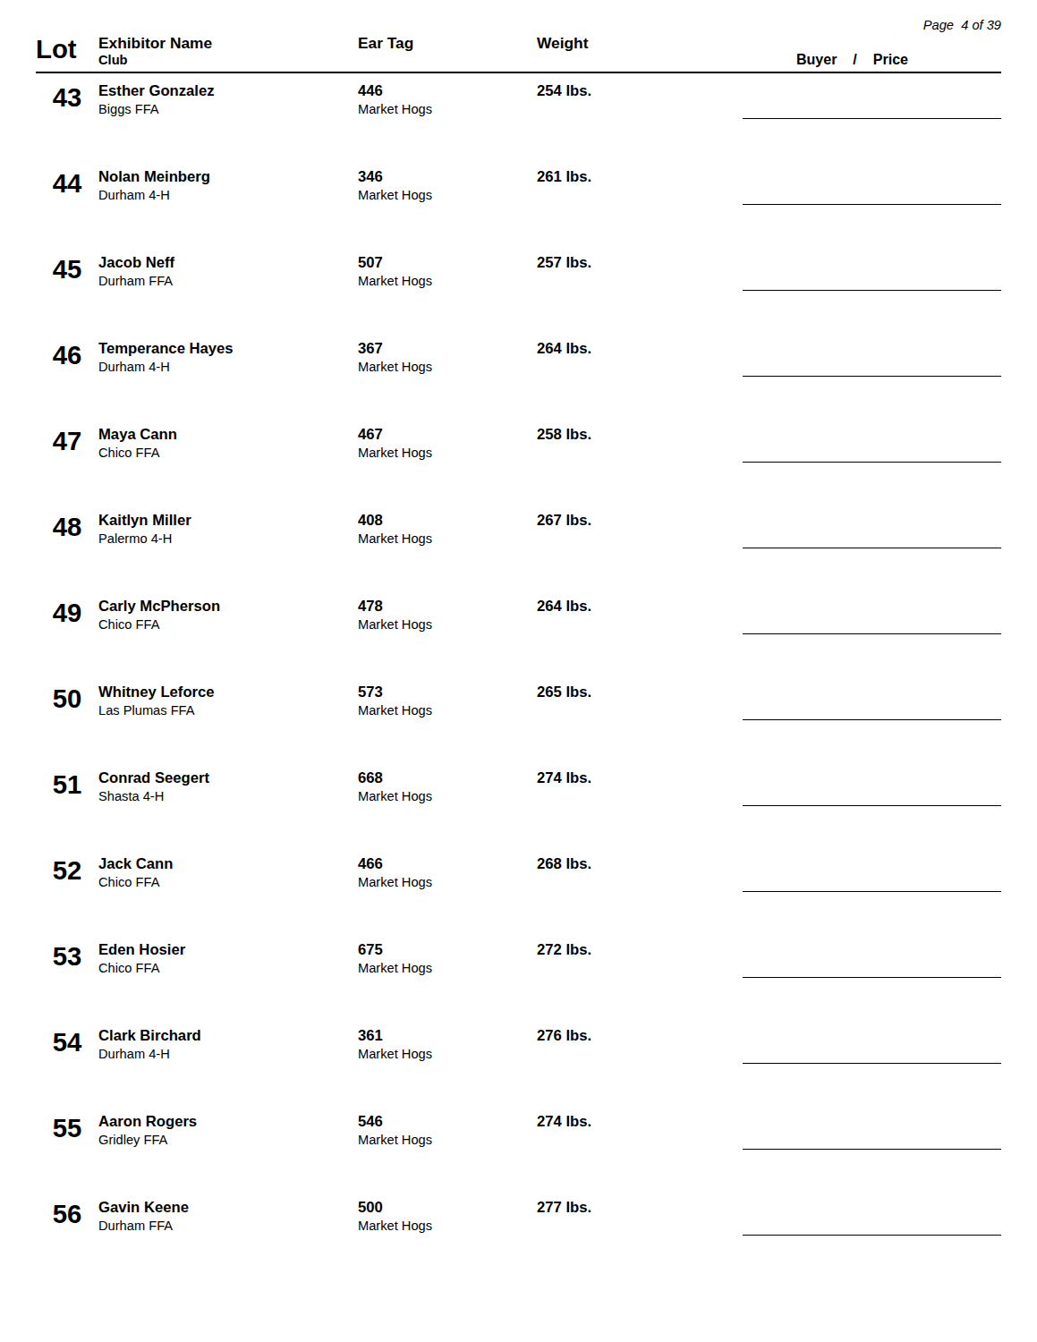Page 4 of 39
| Lot | Exhibitor Name Club | Ear Tag | Weight | Buyer / Price |
| 43 | Esther Gonzalez Biggs FFA | 446 Market Hogs | 254 lbs. | |
| 44 | Nolan Meinberg Durham 4-H | 346 Market Hogs | 261 lbs. | |
| 45 | Jacob Neff Durham FFA | 507 Market Hogs | 257 lbs. | |
| 46 | Temperance Hayes Durham 4-H | 367 Market Hogs | 264 lbs. | |
| 47 | Maya Cann Chico FFA | 467 Market Hogs | 258 lbs. | |
| 48 | Kaitlyn Miller Palermo 4-H | 408 Market Hogs | 267 lbs. | |
| 49 | Carly McPherson Chico FFA | 478 Market Hogs | 264 lbs. | |
| 50 | Whitney Leforce Las Plumas FFA | 573 Market Hogs | 265 lbs. | |
| 51 | Conrad Seegert Shasta 4-H | 668 Market Hogs | 274 lbs. | |
| 52 | Jack Cann Chico FFA | 466 Market Hogs | 268 lbs. | |
| 53 | Eden Hosier Chico FFA | 675 Market Hogs | 272 lbs. | |
| 54 | Clark Birchard Durham 4-H | 361 Market Hogs | 276 lbs. | |
| 55 | Aaron Rogers Gridley FFA | 546 Market Hogs | 274 lbs. | |
| 56 | Gavin Keene Durham FFA | 500 Market Hogs | 277 lbs. | |